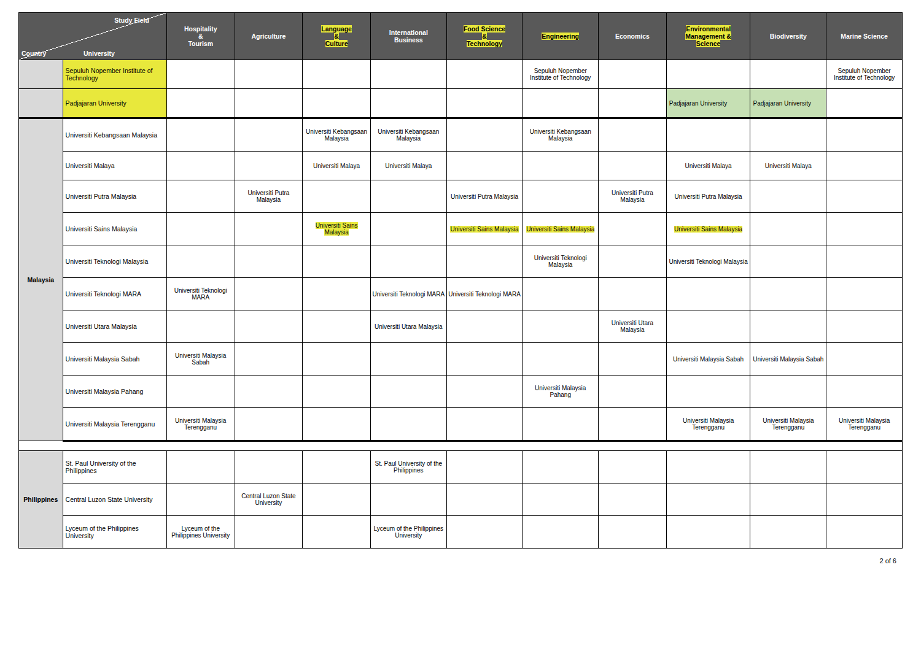| Study Field Country University | Hospitality & Tourism | Agriculture | Language & Culture | International Business | Food Science & Technology | Engineering | Economics | Environmental Management & Science | Biodiversity | Marine Science |
| --- | --- | --- | --- | --- | --- | --- | --- | --- | --- | --- |
| | Sepuluh Nopember Institute of Technology | | | | | | Sepuluh Nopember Institute of Technology | | | | Sepuluh Nopember Institute of Technology |
| | Padjajaran University | | | | | | | | Padjajaran University | Padjajaran University | |
| Malaysia | Universiti Kebangsaan Malaysia | | | Universiti Kebangsaan Malaysia | Universiti Kebangsaan Malaysia | | Universiti Kebangsaan Malaysia | | | | |
| Universiti Malaya | | | Universiti Malaya | Universiti Malaya | | | | Universiti Malaya | Universiti Malaya | |
| Universiti Putra Malaysia | | Universiti Putra Malaysia | | | Universiti Putra Malaysia | | Universiti Putra Malaysia | Universiti Putra Malaysia | | |
| Universiti Sains Malaysia | | | Universiti Sains Malaysia | | Universiti Sains Malaysia | Universiti Sains Malaysia | | Universiti Sains Malaysia | | |
| Universiti Teknologi Malaysia | | | | | | Universiti Teknologi Malaysia | | Universiti Teknologi Malaysia | | |
| Universiti Teknologi MARA | Universiti Teknologi MARA | | | Universiti Teknologi MARA | Universiti Teknologi MARA | | | | | |
| Universiti Utara Malaysia | | | | Universiti Utara Malaysia | | | Universiti Utara Malaysia | | | |
| Universiti Malaysia Sabah | Universiti Malaysia Sabah | | | | | | | Universiti Malaysia Sabah | Universiti Malaysia Sabah | |
| Universiti Malaysia Pahang | | | | | | Universiti Malaysia Pahang | | | | |
| Universiti Malaysia Terengganu | Universiti Malaysia Terengganu | | | | | | | Universiti Malaysia Terengganu | Universiti Malaysia Terengganu | Universiti Malaysia Terengganu |
| Philippines | St. Paul University of the Philippines | | | | St. Paul University of the Philippines | | | | | | |
| Central Luzon State University | | Central Luzon State University | | | | | | | | |
| Lyceum of the Philippines University | Lyceum of the Philippines University | | | Lyceum of the Philippines University | | | | | | |
2 of 6